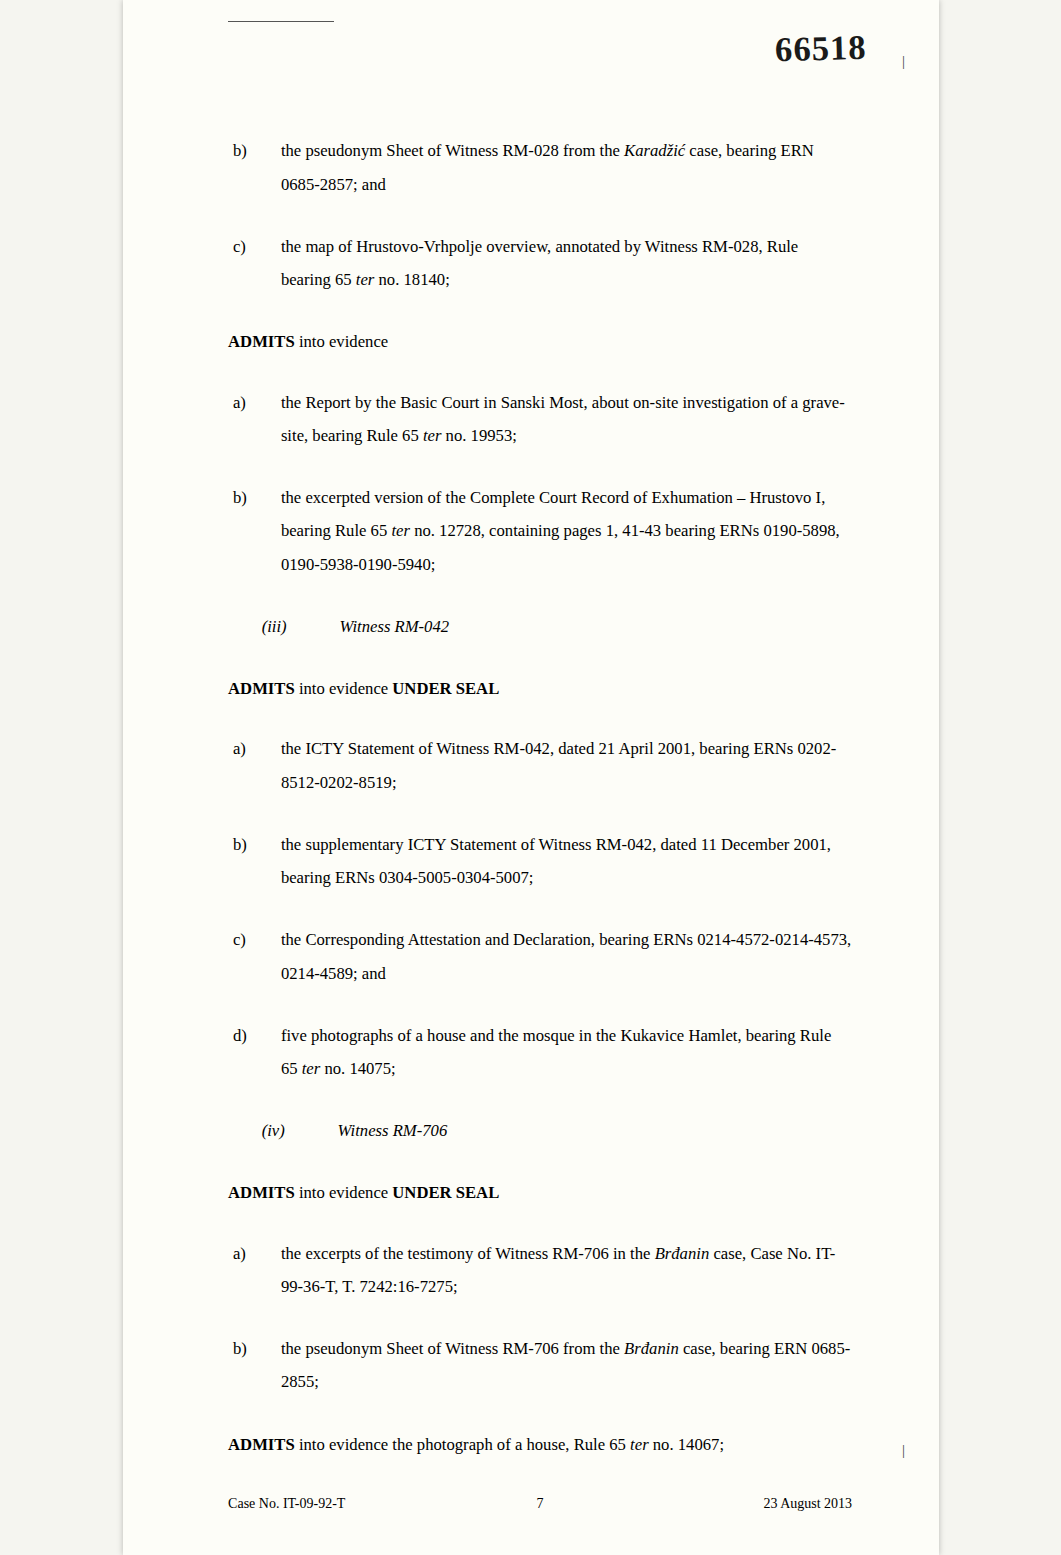66518
|
|
b) the pseudonym Sheet of Witness RM-028 from the Karadžić case, bearing ERN 0685-2857; and
c) the map of Hrustovo-Vrhpolje overview, annotated by Witness RM-028, Rule bearing 65 ter no. 18140;
ADMITS into evidence
a) the Report by the Basic Court in Sanski Most, about on-site investigation of a grave-site, bearing Rule 65 ter no. 19953;
b) the excerpted version of the Complete Court Record of Exhumation – Hrustovo I, bearing Rule 65 ter no. 12728, containing pages 1, 41-43 bearing ERNs 0190-5898, 0190-5938-0190-5940;
(iii) Witness RM-042
ADMITS into evidence UNDER SEAL
a) the ICTY Statement of Witness RM-042, dated 21 April 2001, bearing ERNs 0202-8512-0202-8519;
b) the supplementary ICTY Statement of Witness RM-042, dated 11 December 2001, bearing ERNs 0304-5005-0304-5007;
c) the Corresponding Attestation and Declaration, bearing ERNs 0214-4572-0214-4573, 0214-4589; and
d) five photographs of a house and the mosque in the Kukavice Hamlet, bearing Rule 65 ter no. 14075;
(iv) Witness RM-706
ADMITS into evidence UNDER SEAL
a) the excerpts of the testimony of Witness RM-706 in the Brđanin case, Case No. IT-99-36-T, T. 7242:16-7275;
b) the pseudonym Sheet of Witness RM-706 from the Brđanin case, bearing ERN 0685-2855;
ADMITS into evidence the photograph of a house, Rule 65 ter no. 14067;
Case No. IT-09-92-T 7 23 August 2013